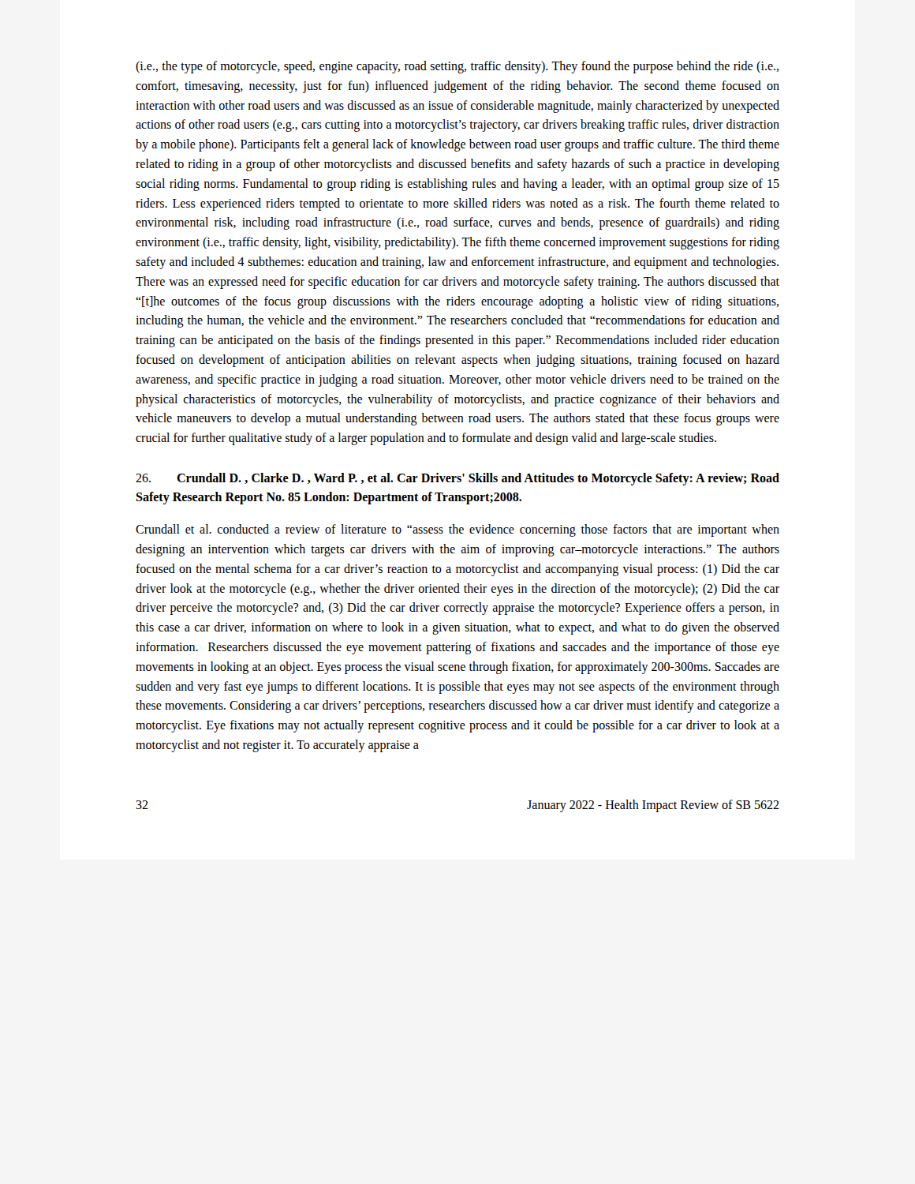(i.e., the type of motorcycle, speed, engine capacity, road setting, traffic density). They found the purpose behind the ride (i.e., comfort, timesaving, necessity, just for fun) influenced judgement of the riding behavior. The second theme focused on interaction with other road users and was discussed as an issue of considerable magnitude, mainly characterized by unexpected actions of other road users (e.g., cars cutting into a motorcyclist’s trajectory, car drivers breaking traffic rules, driver distraction by a mobile phone). Participants felt a general lack of knowledge between road user groups and traffic culture. The third theme related to riding in a group of other motorcyclists and discussed benefits and safety hazards of such a practice in developing social riding norms. Fundamental to group riding is establishing rules and having a leader, with an optimal group size of 15 riders. Less experienced riders tempted to orientate to more skilled riders was noted as a risk. The fourth theme related to environmental risk, including road infrastructure (i.e., road surface, curves and bends, presence of guardrails) and riding environment (i.e., traffic density, light, visibility, predictability). The fifth theme concerned improvement suggestions for riding safety and included 4 subthemes: education and training, law and enforcement infrastructure, and equipment and technologies. There was an expressed need for specific education for car drivers and motorcycle safety training. The authors discussed that “[t]he outcomes of the focus group discussions with the riders encourage adopting a holistic view of riding situations, including the human, the vehicle and the environment.” The researchers concluded that “recommendations for education and training can be anticipated on the basis of the findings presented in this paper.” Recommendations included rider education focused on development of anticipation abilities on relevant aspects when judging situations, training focused on hazard awareness, and specific practice in judging a road situation. Moreover, other motor vehicle drivers need to be trained on the physical characteristics of motorcycles, the vulnerability of motorcyclists, and practice cognizance of their behaviors and vehicle maneuvers to develop a mutual understanding between road users. The authors stated that these focus groups were crucial for further qualitative study of a larger population and to formulate and design valid and large-scale studies.
26.  Crundall D. , Clarke D. , Ward P. , et al. Car Drivers' Skills and Attitudes to Motorcycle Safety: A review; Road Safety Research Report No. 85 London: Department of Transport;2008.
Crundall et al. conducted a review of literature to “assess the evidence concerning those factors that are important when designing an intervention which targets car drivers with the aim of improving car–motorcycle interactions.” The authors focused on the mental schema for a car driver’s reaction to a motorcyclist and accompanying visual process: (1) Did the car driver look at the motorcycle (e.g., whether the driver oriented their eyes in the direction of the motorcycle); (2) Did the car driver perceive the motorcycle? and, (3) Did the car driver correctly appraise the motorcycle? Experience offers a person, in this case a car driver, information on where to look in a given situation, what to expect, and what to do given the observed information. Researchers discussed the eye movement pattering of fixations and saccades and the importance of those eye movements in looking at an object. Eyes process the visual scene through fixation, for approximately 200-300ms. Saccades are sudden and very fast eye jumps to different locations. It is possible that eyes may not see aspects of the environment through these movements. Considering a car drivers’ perceptions, researchers discussed how a car driver must identify and categorize a motorcyclist. Eye fixations may not actually represent cognitive process and it could be possible for a car driver to look at a motorcyclist and not register it. To accurately appraise a
32 January 2022 - Health Impact Review of SB 5622